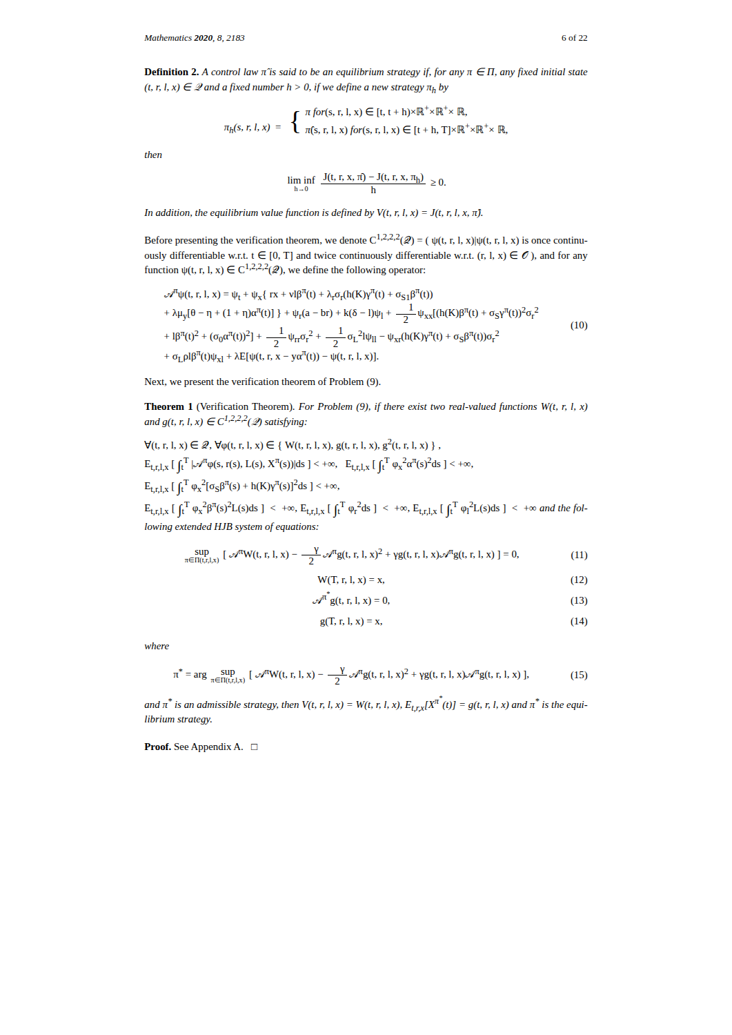Mathematics 2020, 8, 2183 6 of 22
Definition 2. A control law π̂ is said to be an equilibrium strategy if, for any π ∈ Π, any fixed initial state (t, r, l, x) ∈ 𝒬 and a fixed number h > 0, if we define a new strategy πh by
πh(s, r, l, x) = { π for(s, r, l, x) ∈ [t, t + h)×ℝ+×ℝ+× ℝ, π̂(s, r, l, x) for(s, r, l, x) ∈ [t + h, T]×ℝ+×ℝ+× ℝ,
then
lim inf h→0 J(t, r, x, π̂) − J(t, r, x, πh) h ≥ 0.
In addition, the equilibrium value function is defined by V(t, r, l, x) = J(t, r, l, x, π̂).
Before presenting the verification theorem, we denote C1,2,2,2(𝒬) = ( ψ(t, r, l, x)|ψ(t, r, l, x) is once continuously differentiable w.r.t. t ∈ [0, T] and twice continuously differentiable w.r.t. (r, l, x) ∈ 𝒪 ), and for any function ψ(t, r, l, x) ∈ C1,2,2,2(𝒬), we define the following operator:
𝒜πψ(t, r, l, x) = ψt + ψx{ rx + νlβπ(t) + λrσr(h(K)γπ(t) + σS1βπ(t))
+ λμy[θ − η + (1 + η)απ(t)] } + ψr(a − br) + k(δ − l)ψl + 12ψxx[(h(K)βπ(t) + σSγπ(t))2σr2
+ lβπ(t)2 + (σ0απ(t))2] + 12ψrrσr2 + 12σL2lψll − ψxr(h(K)γπ(t) + σSβπ(t))σr2
+ σLρlβπ(t)ψxl + λE[ψ(t, r, x − yαπ(t)) − ψ(t, r, l, x)].
(10)
Next, we present the verification theorem of Problem (9).
Theorem 1 (Verification Theorem). For Problem (9), if there exist two real-valued functions W(t, r, l, x) and g(t, r, l, x) ∈ C1,2,2,2(𝒬) satisfying:
∀(t, r, l, x) ∈ 𝒬, ∀φ(t, r, l, x) ∈ { W(t, r, l, x), g(t, r, l, x), g2(t, r, l, x) } ,
Et,r,l,x [ ∫tT |𝒜πφ(s, r(s), L(s), Xπ(s))|ds ] < +∞, Et,r,l,x [ ∫tT φx2απ(s)2ds ] < +∞,
Et,r,l,x [ ∫tT φx2[σSβπ(s) + h(K)γπ(s)]2ds ] < +∞,
Et,r,l,x [ ∫tT φx2βπ(s)2L(s)ds ] < +∞, Et,r,l,x [ ∫tT φr2ds ] < +∞, Et,r,l,x [ ∫tT φl2L(s)ds ] < +∞ and the following extended HJB system of equations:
sup π∈Π(t,r,l,x) [ 𝒜πW(t, r, l, x) − γ 2 𝒜πg(t, r, l, x)2 + γg(t, r, l, x)𝒜πg(t, r, l, x) ] = 0,
(11)
W(T, r, l, x) = x,
(12)
𝒜π*g(t, r, l, x) = 0,
(13)
g(T, r, l, x) = x,
(14)
where
π* = arg sup π∈Π(t,r,l,x) [ 𝒜πW(t, r, l, x) − γ 2 𝒜πg(t, r, l, x)2 + γg(t, r, l, x)𝒜πg(t, r, l, x) ],
(15)
and π* is an admissible strategy, then V(t, r, l, x) = W(t, r, l, x), Et,r,x[Xπ*(t)] = g(t, r, l, x) and π* is the equilibrium strategy.
Proof. See Appendix A. □